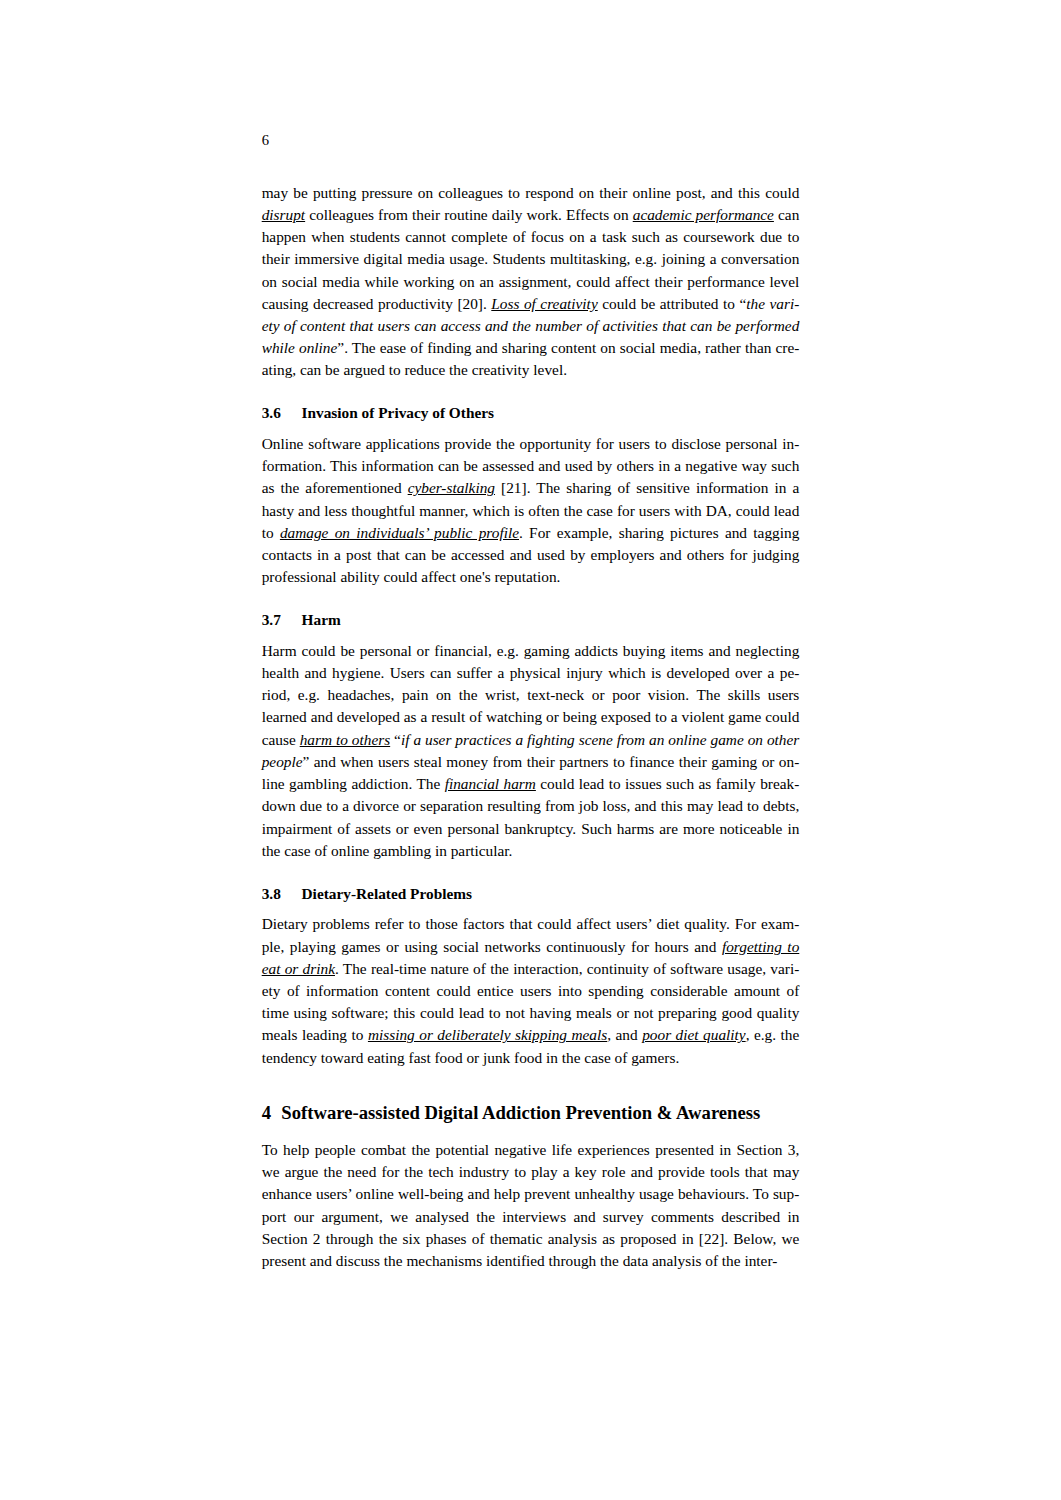6
may be putting pressure on colleagues to respond on their online post, and this could disrupt colleagues from their routine daily work. Effects on academic performance can happen when students cannot complete of focus on a task such as coursework due to their immersive digital media usage. Students multitasking, e.g. joining a conversation on social media while working on an assignment, could affect their performance level causing decreased productivity [20]. Loss of creativity could be attributed to “the variety of content that users can access and the number of activities that can be performed while online”. The ease of finding and sharing content on social media, rather than creating, can be argued to reduce the creativity level.
3.6 Invasion of Privacy of Others
Online software applications provide the opportunity for users to disclose personal information. This information can be assessed and used by others in a negative way such as the aforementioned cyber-stalking [21]. The sharing of sensitive information in a hasty and less thoughtful manner, which is often the case for users with DA, could lead to damage on individuals’ public profile. For example, sharing pictures and tagging contacts in a post that can be accessed and used by employers and others for judging professional ability could affect one's reputation.
3.7 Harm
Harm could be personal or financial, e.g. gaming addicts buying items and neglecting health and hygiene. Users can suffer a physical injury which is developed over a period, e.g. headaches, pain on the wrist, text-neck or poor vision. The skills users learned and developed as a result of watching or being exposed to a violent game could cause harm to others “if a user practices a fighting scene from an online game on other people” and when users steal money from their partners to finance their gaming or online gambling addiction. The financial harm could lead to issues such as family breakdown due to a divorce or separation resulting from job loss, and this may lead to debts, impairment of assets or even personal bankruptcy. Such harms are more noticeable in the case of online gambling in particular.
3.8 Dietary-Related Problems
Dietary problems refer to those factors that could affect users’ diet quality. For example, playing games or using social networks continuously for hours and forgetting to eat or drink. The real-time nature of the interaction, continuity of software usage, variety of information content could entice users into spending considerable amount of time using software; this could lead to not having meals or not preparing good quality meals leading to missing or deliberately skipping meals, and poor diet quality, e.g. the tendency toward eating fast food or junk food in the case of gamers.
4 Software-assisted Digital Addiction Prevention & Awareness
To help people combat the potential negative life experiences presented in Section 3, we argue the need for the tech industry to play a key role and provide tools that may enhance users’ online well-being and help prevent unhealthy usage behaviours. To support our argument, we analysed the interviews and survey comments described in Section 2 through the six phases of thematic analysis as proposed in [22]. Below, we present and discuss the mechanisms identified through the data analysis of the inter-